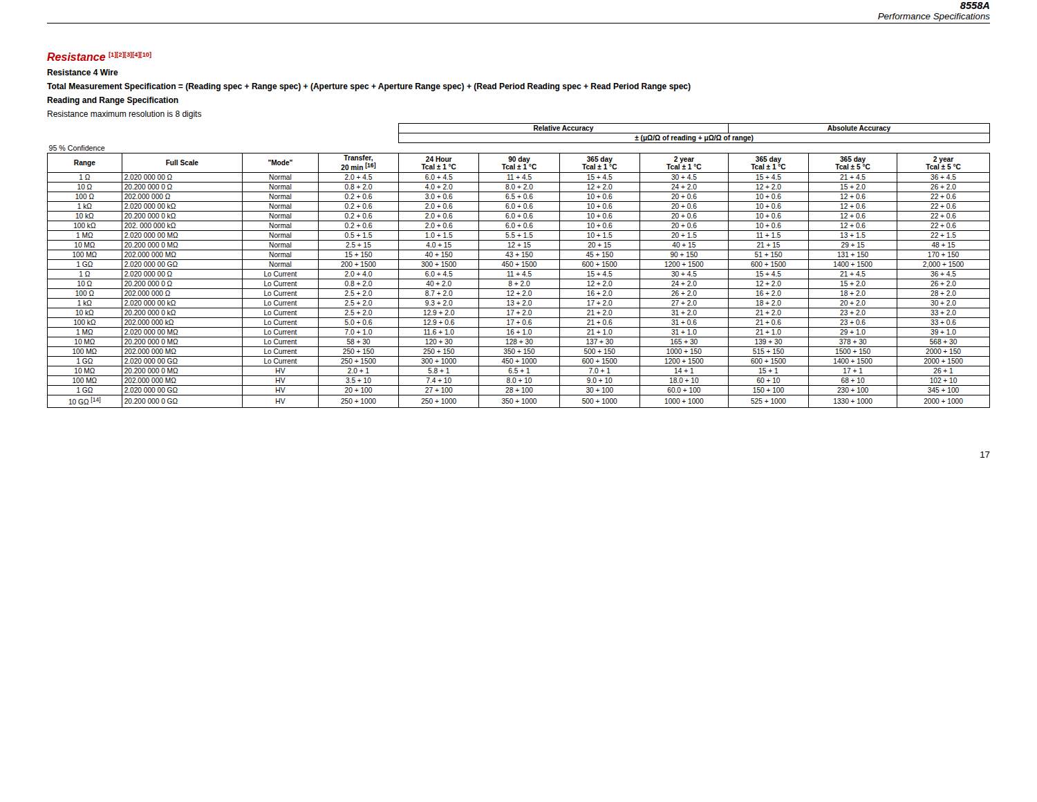8558A
Performance Specifications
Resistance [1][2][3][4][10]
Resistance 4 Wire
Total Measurement Specification = (Reading spec + Range spec) + (Aperture spec + Aperture Range spec) + (Read Period Reading spec + Read Period Range spec)
Reading and Range Specification
Resistance maximum resolution is 8 digits
| | | Relative Accuracy | Absolute Accuracy |
| --- | --- | --- | --- |
| ± (μΩ/Ω of reading + μΩ/Ω of range) |
| 95 % Confidence | |
| Range | Full Scale | "Mode" | Transfer, 20 min [16] | 24 Hour Tcal ± 1 °C | 90 day Tcal ± 1 °C | 365 day Tcal ± 1 °C | 2 year Tcal ± 1 °C | 365 day Tcal ± 1 °C | 365 day Tcal ± 5 °C | 2 year Tcal ± 5 °C |
| 1 Ω | 2.020 000 00 Ω | Normal | 2.0 + 4.5 | 6.0 + 4.5 | 11 + 4.5 | 15 + 4.5 | 30 + 4.5 | 15 + 4.5 | 21 + 4.5 | 36 + 4.5 |
| 10 Ω | 20.200 000 0 Ω | Normal | 0.8 + 2.0 | 4.0 + 2.0 | 8.0 + 2.0 | 12 + 2.0 | 24 + 2.0 | 12 + 2.0 | 15 + 2.0 | 26 + 2.0 |
| 100 Ω | 202.000 000 Ω | Normal | 0.2 + 0.6 | 3.0 + 0.6 | 6.5 + 0.6 | 10 + 0.6 | 20 + 0.6 | 10 + 0.6 | 12 + 0.6 | 22 + 0.6 |
| 1 kΩ | 2.020 000 00 kΩ | Normal | 0.2 + 0.6 | 2.0 + 0.6 | 6.0 + 0.6 | 10 + 0.6 | 20 + 0.6 | 10 + 0.6 | 12 + 0.6 | 22 + 0.6 |
| 10 kΩ | 20.200 000 0 kΩ | Normal | 0.2 + 0.6 | 2.0 + 0.6 | 6.0 + 0.6 | 10 + 0.6 | 20 + 0.6 | 10 + 0.6 | 12 + 0.6 | 22 + 0.6 |
| 100 kΩ | 202. 000 000 kΩ | Normal | 0.2 + 0.6 | 2.0 + 0.6 | 6.0 + 0.6 | 10 + 0.6 | 20 + 0.6 | 10 + 0.6 | 12 + 0.6 | 22 + 0.6 |
| 1 MΩ | 2.020 000 00 MΩ | Normal | 0.5 + 1.5 | 1.0 + 1.5 | 5.5 + 1.5 | 10 + 1.5 | 20 + 1.5 | 11 + 1.5 | 13 + 1.5 | 22 + 1.5 |
| 10 MΩ | 20.200 000 0 MΩ | Normal | 2.5 + 15 | 4.0 + 15 | 12 + 15 | 20 + 15 | 40 + 15 | 21 + 15 | 29 + 15 | 48 + 15 |
| 100 MΩ | 202.000 000 MΩ | Normal | 15 + 150 | 40 + 150 | 43 + 150 | 45 + 150 | 90 + 150 | 51 + 150 | 131 + 150 | 170 + 150 |
| 1 GΩ | 2.020 000 00 GΩ | Normal | 200 + 1500 | 300 + 1500 | 450 + 1500 | 600 + 1500 | 1200 + 1500 | 600 + 1500 | 1400 + 1500 | 2,000 + 1500 |
| 1 Ω | 2.020 000 00 Ω | Lo Current | 2.0 + 4.0 | 6.0 + 4.5 | 11 + 4.5 | 15 + 4.5 | 30 + 4.5 | 15 + 4.5 | 21 + 4.5 | 36 + 4.5 |
| 10 Ω | 20.200 000 0 Ω | Lo Current | 0.8 + 2.0 | 40 + 2.0 | 8 + 2.0 | 12 + 2.0 | 24 + 2.0 | 12 + 2.0 | 15 + 2.0 | 26 + 2.0 |
| 100 Ω | 202.000 000 Ω | Lo Current | 2.5 + 2.0 | 8.7 + 2.0 | 12 + 2.0 | 16 + 2.0 | 26 + 2.0 | 16 + 2.0 | 18 + 2.0 | 28 + 2.0 |
| 1 kΩ | 2.020 000 00 kΩ | Lo Current | 2.5 + 2.0 | 9.3 + 2.0 | 13 + 2.0 | 17 + 2.0 | 27 + 2.0 | 18 + 2.0 | 20 + 2.0 | 30 + 2.0 |
| 10 kΩ | 20.200 000 0 kΩ | Lo Current | 2.5 + 2.0 | 12.9 + 2.0 | 17 + 2.0 | 21 + 2.0 | 31 + 2.0 | 21 + 2.0 | 23 + 2.0 | 33 + 2.0 |
| 100 kΩ | 202.000 000 kΩ | Lo Current | 5.0 + 0.6 | 12.9 + 0.6 | 17 + 0.6 | 21 + 0.6 | 31 + 0.6 | 21 + 0.6 | 23 + 0.6 | 33 + 0.6 |
| 1 MΩ | 2.020 000 00 MΩ | Lo Current | 7.0 + 1.0 | 11.6 + 1.0 | 16 + 1.0 | 21 + 1.0 | 31 + 1.0 | 21 + 1.0 | 29 + 1.0 | 39 + 1.0 |
| 10 MΩ | 20.200 000 0 MΩ | Lo Current | 58 + 30 | 120 + 30 | 128 + 30 | 137 + 30 | 165 + 30 | 139 + 30 | 378 + 30 | 568 + 30 |
| 100 MΩ | 202.000 000 MΩ | Lo Current | 250 + 150 | 250 + 150 | 350 + 150 | 500 + 150 | 1000 + 150 | 515 + 150 | 1500 + 150 | 2000 + 150 |
| 1 GΩ | 2.020 000 00 GΩ | Lo Current | 250 + 1500 | 300 + 1000 | 450 + 1000 | 600 + 1500 | 1200 + 1500 | 600 + 1500 | 1400 + 1500 | 2000 + 1500 |
| 10 MΩ | 20.200 000 0 MΩ | HV | 2.0 + 1 | 5.8 + 1 | 6.5 + 1 | 7.0 + 1 | 14 + 1 | 15 + 1 | 17 + 1 | 26 + 1 |
| 100 MΩ | 202.000 000 MΩ | HV | 3.5 + 10 | 7.4 + 10 | 8.0 + 10 | 9.0 + 10 | 18.0 + 10 | 60 + 10 | 68 + 10 | 102 + 10 |
| 1 GΩ | 2.020 000 00 GΩ | HV | 20 + 100 | 27 + 100 | 28 + 100 | 30 + 100 | 60.0 + 100 | 150 + 100 | 230 + 100 | 345 + 100 |
| 10 GΩ [14] | 20.200 000 0 GΩ | HV | 250 + 1000 | 250 + 1000 | 350 + 1000 | 500 + 1000 | 1000 + 1000 | 525 + 1000 | 1330 + 1000 | 2000 + 1000 |
17